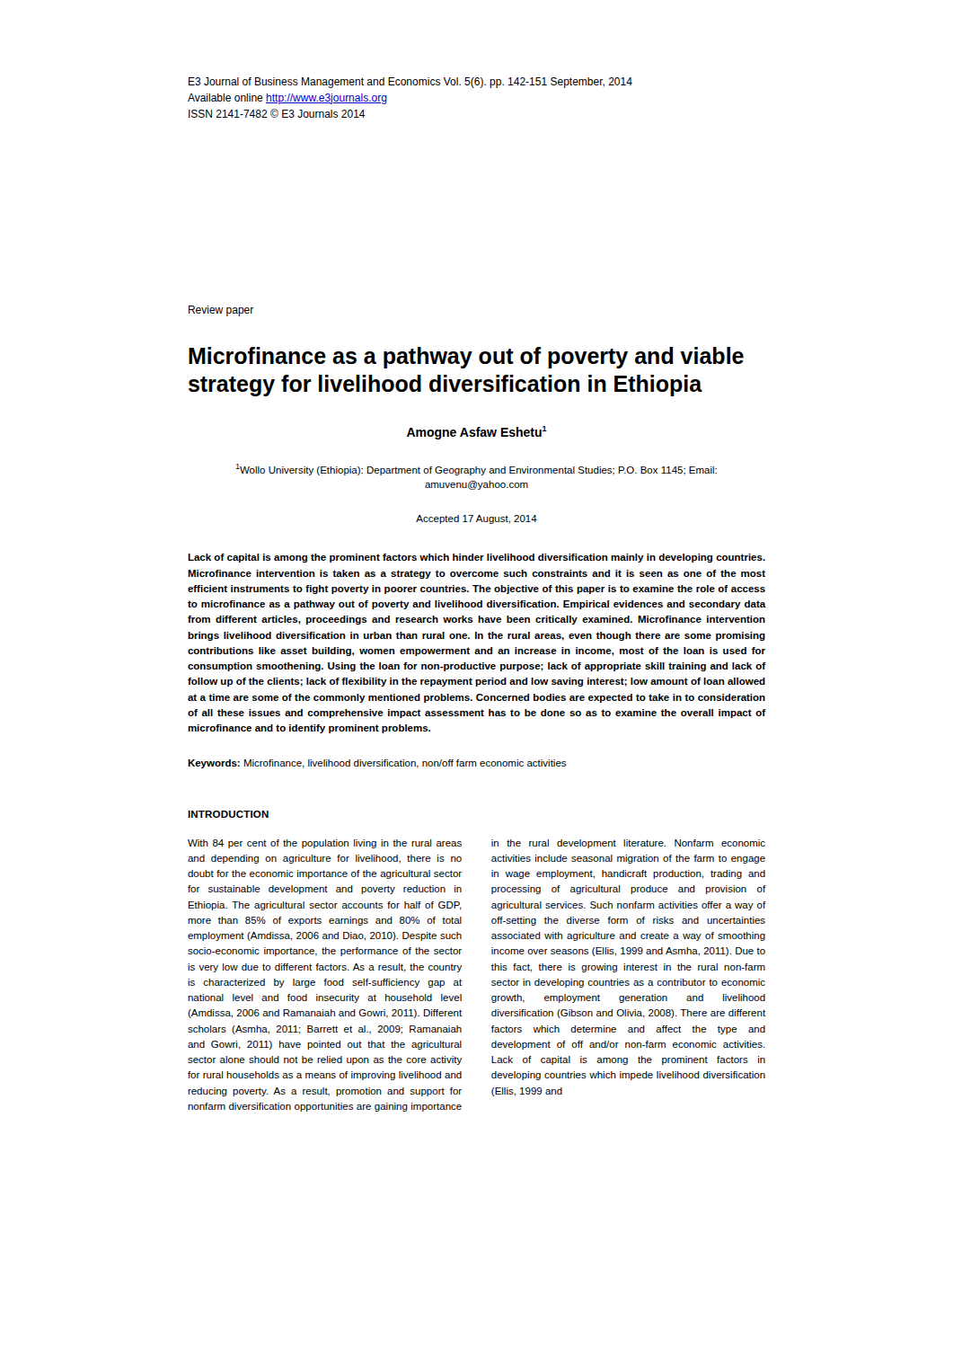E3 Journal of Business Management and Economics Vol. 5(6). pp. 142-151 September, 2014
Available online http://www.e3journals.org
ISSN 2141-7482 © E3 Journals 2014
Review paper
Microfinance as a pathway out of poverty and viable strategy for livelihood diversification in Ethiopia
Amogne Asfaw Eshetu1
1Wollo University (Ethiopia): Department of Geography and Environmental Studies; P.O. Box 1145; Email:
amuvenu@yahoo.com
Accepted 17 August, 2014
Lack of capital is among the prominent factors which hinder livelihood diversification mainly in developing countries. Microfinance intervention is taken as a strategy to overcome such constraints and it is seen as one of the most efficient instruments to fight poverty in poorer countries. The objective of this paper is to examine the role of access to microfinance as a pathway out of poverty and livelihood diversification. Empirical evidences and secondary data from different articles, proceedings and research works have been critically examined. Microfinance intervention brings livelihood diversification in urban than rural one. In the rural areas, even though there are some promising contributions like asset building, women empowerment and an increase in income, most of the loan is used for consumption smoothening. Using the loan for non-productive purpose; lack of appropriate skill training and lack of follow up of the clients; lack of flexibility in the repayment period and low saving interest; low amount of loan allowed at a time are some of the commonly mentioned problems. Concerned bodies are expected to take in to consideration of all these issues and comprehensive impact assessment has to be done so as to examine the overall impact of microfinance and to identify prominent problems.
Keywords: Microfinance, livelihood diversification, non/off farm economic activities
INTRODUCTION
With 84 per cent of the population living in the rural areas and depending on agriculture for livelihood, there is no doubt for the economic importance of the agricultural sector for sustainable development and poverty reduction in Ethiopia. The agricultural sector accounts for half of GDP, more than 85% of exports earnings and 80% of total employment (Amdissa, 2006 and Diao, 2010). Despite such socio-economic importance, the performance of the sector is very low due to different factors. As a result, the country is characterized by large food self-sufficiency gap at national level and food insecurity at household level (Amdissa, 2006 and Ramanaiah and Gowri, 2011). Different scholars (Asmha, 2011; Barrett et al., 2009; Ramanaiah and Gowri, 2011) have pointed out that the agricultural sector alone should not be relied upon as the core activity for rural households as a means of improving livelihood and reducing poverty. As a result, promotion and support for nonfarm diversification opportunities are gaining importance in the rural development literature. Nonfarm economic activities include seasonal migration of the farm to engage in wage employment, handicraft production, trading and processing of agricultural produce and provision of agricultural services. Such nonfarm activities offer a way of off-setting the diverse form of risks and uncertainties associated with agriculture and create a way of smoothing income over seasons (Ellis, 1999 and Asmha, 2011). Due to this fact, there is growing interest in the rural non-farm sector in developing countries as a contributor to economic growth, employment generation and livelihood diversification (Gibson and Olivia, 2008). There are different factors which determine and affect the type and development of off and/or non-farm economic activities. Lack of capital is among the prominent factors in developing countries which impede livelihood diversification (Ellis, 1999 and